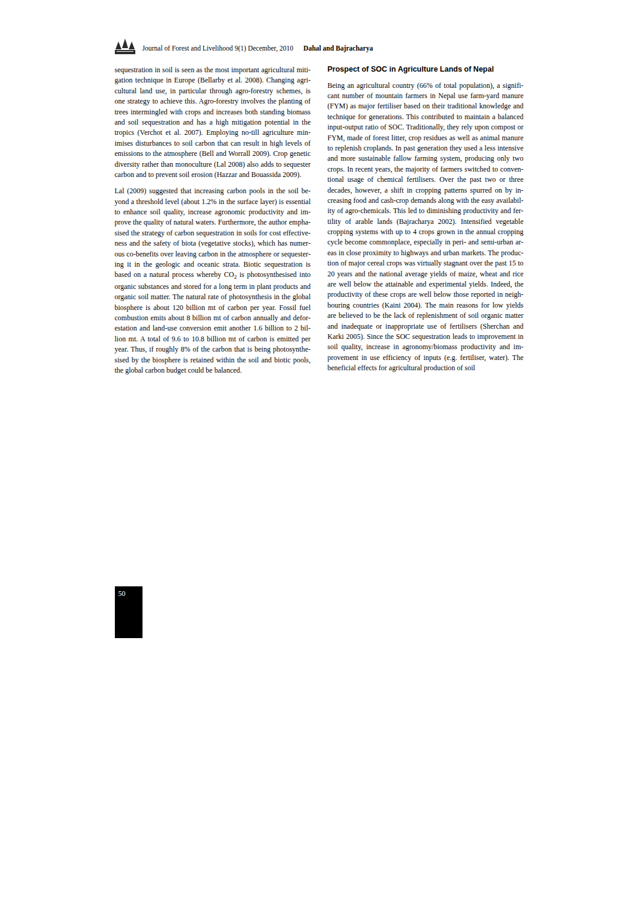Journal of Forest and Livelihood 9(1) December, 2010 Dahal and Bajracharya
sequestration in soil is seen as the most important agricultural mitigation technique in Europe (Bellarby et al. 2008). Changing agricultural land use, in particular through agro-forestry schemes, is one strategy to achieve this. Agro-forestry involves the planting of trees intermingled with crops and increases both standing biomass and soil sequestration and has a high mitigation potential in the tropics (Verchot et al. 2007). Employing no-till agriculture minimises disturbances to soil carbon that can result in high levels of emissions to the atmosphere (Bell and Worrall 2009). Crop genetic diversity rather than monoculture (Lal 2008) also adds to sequester carbon and to prevent soil erosion (Hazzar and Bouassida 2009).
Lal (2009) suggested that increasing carbon pools in the soil beyond a threshold level (about 1.2% in the surface layer) is essential to enhance soil quality, increase agronomic productivity and improve the quality of natural waters. Furthermore, the author emphasised the strategy of carbon sequestration in soils for cost effectiveness and the safety of biota (vegetative stocks), which has numerous co-benefits over leaving carbon in the atmosphere or sequestering it in the geologic and oceanic strata. Biotic sequestration is based on a natural process whereby CO2 is photosynthesised into organic substances and stored for a long term in plant products and organic soil matter. The natural rate of photosynthesis in the global biosphere is about 120 billion mt of carbon per year. Fossil fuel combustion emits about 8 billion mt of carbon annually and deforestation and land-use conversion emit another 1.6 billion to 2 billion mt. A total of 9.6 to 10.8 billion mt of carbon is emitted per year. Thus, if roughly 8% of the carbon that is being photosynthesised by the biosphere is retained within the soil and biotic pools, the global carbon budget could be balanced.
Prospect of SOC in Agriculture Lands of Nepal
Being an agricultural country (66% of total population), a significant number of mountain farmers in Nepal use farm-yard manure (FYM) as major fertiliser based on their traditional knowledge and technique for generations. This contributed to maintain a balanced input-output ratio of SOC. Traditionally, they rely upon compost or FYM, made of forest litter, crop residues as well as animal manure to replenish croplands. In past generation they used a less intensive and more sustainable fallow farming system, producing only two crops. In recent years, the majority of farmers switched to conventional usage of chemical fertilisers. Over the past two or three decades, however, a shift in cropping patterns spurred on by increasing food and cash-crop demands along with the easy availability of agro-chemicals. This led to diminishing productivity and fertility of arable lands (Bajracharya 2002). Intensified vegetable cropping systems with up to 4 crops grown in the annual cropping cycle become commonplace, especially in peri- and semi-urban areas in close proximity to highways and urban markets. The production of major cereal crops was virtually stagnant over the past 15 to 20 years and the national average yields of maize, wheat and rice are well below the attainable and experimental yields. Indeed, the productivity of these crops are well below those reported in neighbouring countries (Kaini 2004). The main reasons for low yields are believed to be the lack of replenishment of soil organic matter and inadequate or inappropriate use of fertilisers (Sherchan and Karki 2005). Since the SOC sequestration leads to improvement in soil quality, increase in agronomy/biomass productivity and improvement in use efficiency of inputs (e.g. fertiliser, water). The beneficial effects for agricultural production of soil
50